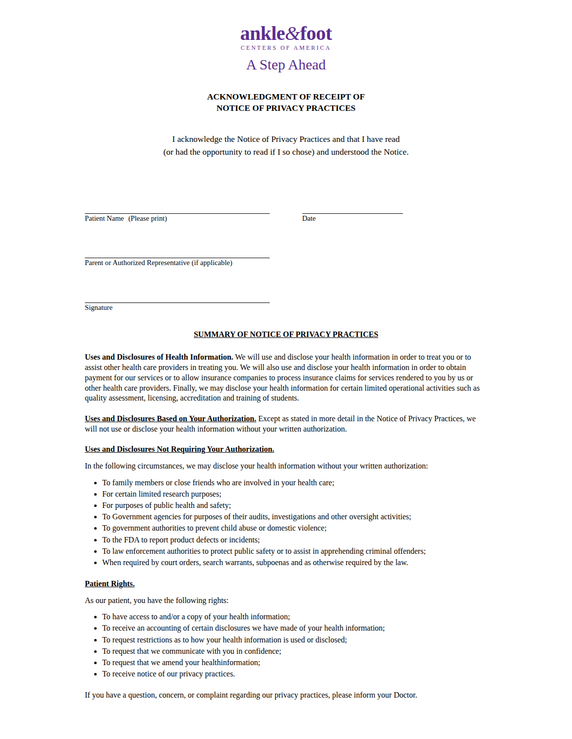ankle&foot
CENTERS OF AMERICA
A Step Ahead
ACKNOWLEDGMENT OF RECEIPT OF
NOTICE OF PRIVACY PRACTICES
I acknowledge the Notice of Privacy Practices and that I have read
(or had the opportunity to read if I so chose) and understood the Notice.
| Patient Name (Please print) | | Date | |
| Parent or Authorized Representative (if applicable) | | | |
| Signature | | | |
SUMMARY OF NOTICE OF PRIVACY PRACTICES
Uses and Disclosures of Health Information. We will use and disclose your health information in order to treat you or to assist other health care providers in treating you. We will also use and disclose your health information in order to obtain payment for our services or to allow insurance companies to process insurance claims for services rendered to you by us or other health care providers. Finally, we may disclose your health information for certain limited operational activities such as quality assessment, licensing, accreditation and training of students.
Uses and Disclosures Based on Your Authorization. Except as stated in more detail in the Notice of Privacy Practices, we will not use or disclose your health information without your written authorization.
Uses and Disclosures Not Requiring Your Authorization.
In the following circumstances, we may disclose your health information without your written authorization:
To family members or close friends who are involved in your health care;
For certain limited research purposes;
For purposes of public health and safety;
To Government agencies for purposes of their audits, investigations and other oversight activities;
To government authorities to prevent child abuse or domestic violence;
To the FDA to report product defects or incidents;
To law enforcement authorities to protect public safety or to assist in apprehending criminal offenders;
When required by court orders, search warrants, subpoenas and as otherwise required by the law.
Patient Rights.
As our patient, you have the following rights:
To have access to and/or a copy of your health information;
To receive an accounting of certain disclosures we have made of your health information;
To request restrictions as to how your health information is used or disclosed;
To request that we communicate with you in confidence;
To request that we amend your healthinformation;
To receive notice of our privacy practices.
If you have a question, concern, or complaint regarding our privacy practices, please inform your Doctor.